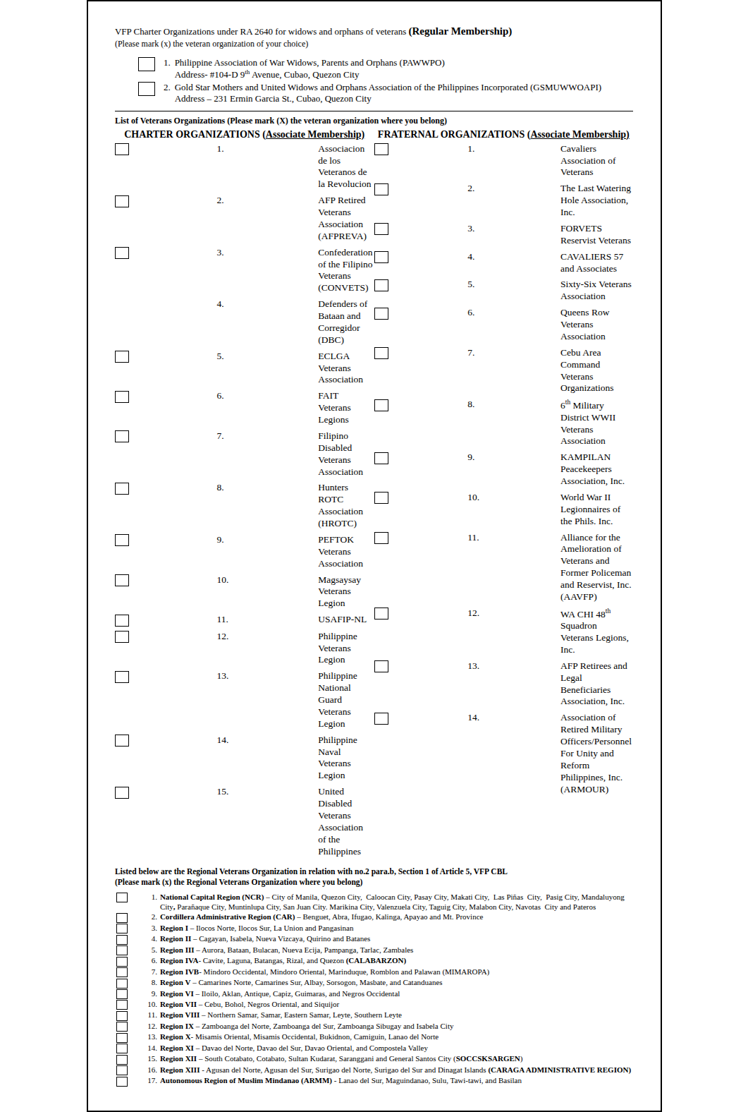VFP Charter Organizations under RA 2640 for widows and orphans of veterans (Regular Membership)
(Please mark (x) the veteran organization of your choice)
| | 1. | Philippine Association of War Widows, Parents and Orphans (PAWWPO) Address- #104-D 9 th Avenue, Cubao, Quezon City |
| | 2. | Gold Star Mothers and United Widows and Orphans Association of the Philippines Incorporated (GSMUWWOAPI) Address – 231 Ermin Garcia St., Cubao, Quezon City |
List of Veterans Organizations (Please mark (X) the veteran organization where you belong)
| CHARTER ORGANIZATIONS ( Associate Membership) | FRATERNAL ORGANIZATIONS ( Associate Membership) |
| / / 1. / Associacion de los Veteranos de la Revolucion / / / 2. / AFP Retired Veterans Association (AFPREVA) / / / 3. / Confederation of the Filipino Veterans (CONVETS) / / / 4. / Defenders of Bataan and Corregidor (DBC) / / / 5. / ECLGA Veterans Association / / / 6. / FAIT Veterans Legions / / / 7. / Filipino Disabled Veterans Association / / / 8. / Hunters ROTC Association (HROTC) / / / 9. / PEFTOK Veterans Association / / / 10. / Magsaysay Veterans Legion / / / 11. / USAFIP-NL / / / 12. / Philippine Veterans Legion / / / 13. / Philippine National Guard Veterans Legion / / / 14. / Philippine Naval Veterans Legion / / / 15. / United Disabled Veterans Association of the Philippines / | / / 1. / Cavaliers Association of Veterans / / / 2. / The Last Watering Hole Association, Inc. / / / 3. / FORVETS Reservist Veterans / / / 4. / CAVALIERS 57 and Associates / / / 5. / Sixty-Six Veterans Association / / / 6. / Queens Row Veterans Association / / / 7. / Cebu Area Command Veterans Organizations / / / 8. / 6 th Military District WWII Veterans Association / / / 9. / KAMPILAN Peacekeepers Association, Inc. / / / 10. / World War II Legionnaires of the Phils. Inc. / / / 11. / Alliance for the Amelioration of Veterans and Former Policeman and Reservist, Inc. (AAVFP) / / / 12. / WA CHI 48 th Squadron Veterans Legions, Inc. / / / 13. / AFP Retirees and Legal Beneficiaries Association, Inc. / / / 14. / Association of Retired Military Officers/Personnel For Unity and Reform Philippines, Inc. (ARMOUR) / |
Listed below are the Regional Veterans Organization in relation with no.2 para.b, Section 1 of Article 5, VFP CBL
(Please mark (x) the Regional Veterans Organization where you belong)
| | 1. | National Capital Region (NCR) – City of Manila, Quezon City, Caloocan City, Pasay City, Makati City, Las Piñas City, Pasig City, Mandaluyong City , Parañaque City, Muntinlupa City, San Juan City. Marikina City, Valenzuela City, Taguig City, Malabon City, Navotas City and Pateros |
| | 2. | Cordillera Administrative Region (CAR) – Benguet, Abra, Ifugao, Kalinga, Apayao and Mt. Province |
| | 3. | Region I – Ilocos Norte, Ilocos Sur, La Union and Pangasinan |
| | 4. | Region II – Cagayan, Isabela, Nueva Vizcaya, Quirino and Batanes |
| | 5. | Region III – Aurora, Bataan, Bulacan, Nueva Ecija, Pampanga, Tarlac, Zambales |
| | 6. | Region IVA - Cavite, Laguna, Batangas, Rizal, and Quezon (CALABARZON) |
| | 7. | Region IVB - Mindoro Occidental, Mindoro Oriental, Marinduque, Romblon and Palawan (MIMAROPA) |
| | 8. | Region V – Camarines Norte, Camarines Sur, Albay, Sorsogon, Masbate, and Catanduanes |
| | 9. | Region VI – Iloilo, Aklan, Antique, Capiz, Guimaras, and Negros Occidental |
| | 10. | Region VII – Cebu, Bohol, Negros Oriental, and Siquijor |
| | 11. | Region VIII – Northern Samar, Samar, Eastern Samar, Leyte, Southern Leyte |
| | 12. | Region IX – Zamboanga del Norte, Zamboanga del Sur, Zamboanga Sibugay and Isabela City |
| | 13. | Region X - Misamis Oriental, Misamis Occidental, Bukidnon, Camiguin, Lanao del Norte |
| | 14. | Region XI – Davao del Norte, Davao del Sur, Davao Oriental, and Compostela Valley |
| | 15. | Region XII – South Cotabato, Cotabato, Sultan Kudarat, Saranggani and General Santos City ( SOCCSKSARGEN ) |
| | 16. | Region XIII - Agusan del Norte, Agusan del Sur, Surigao del Norte, Surigao del Sur and Dinagat Islands (CARAGA ADMINISTRATIVE REGION) |
| | 17. | Autonomous Region of Muslim Mindanao (ARMM) - Lanao del Sur, Maguindanao, Sulu, Tawi-tawi, and Basilan |